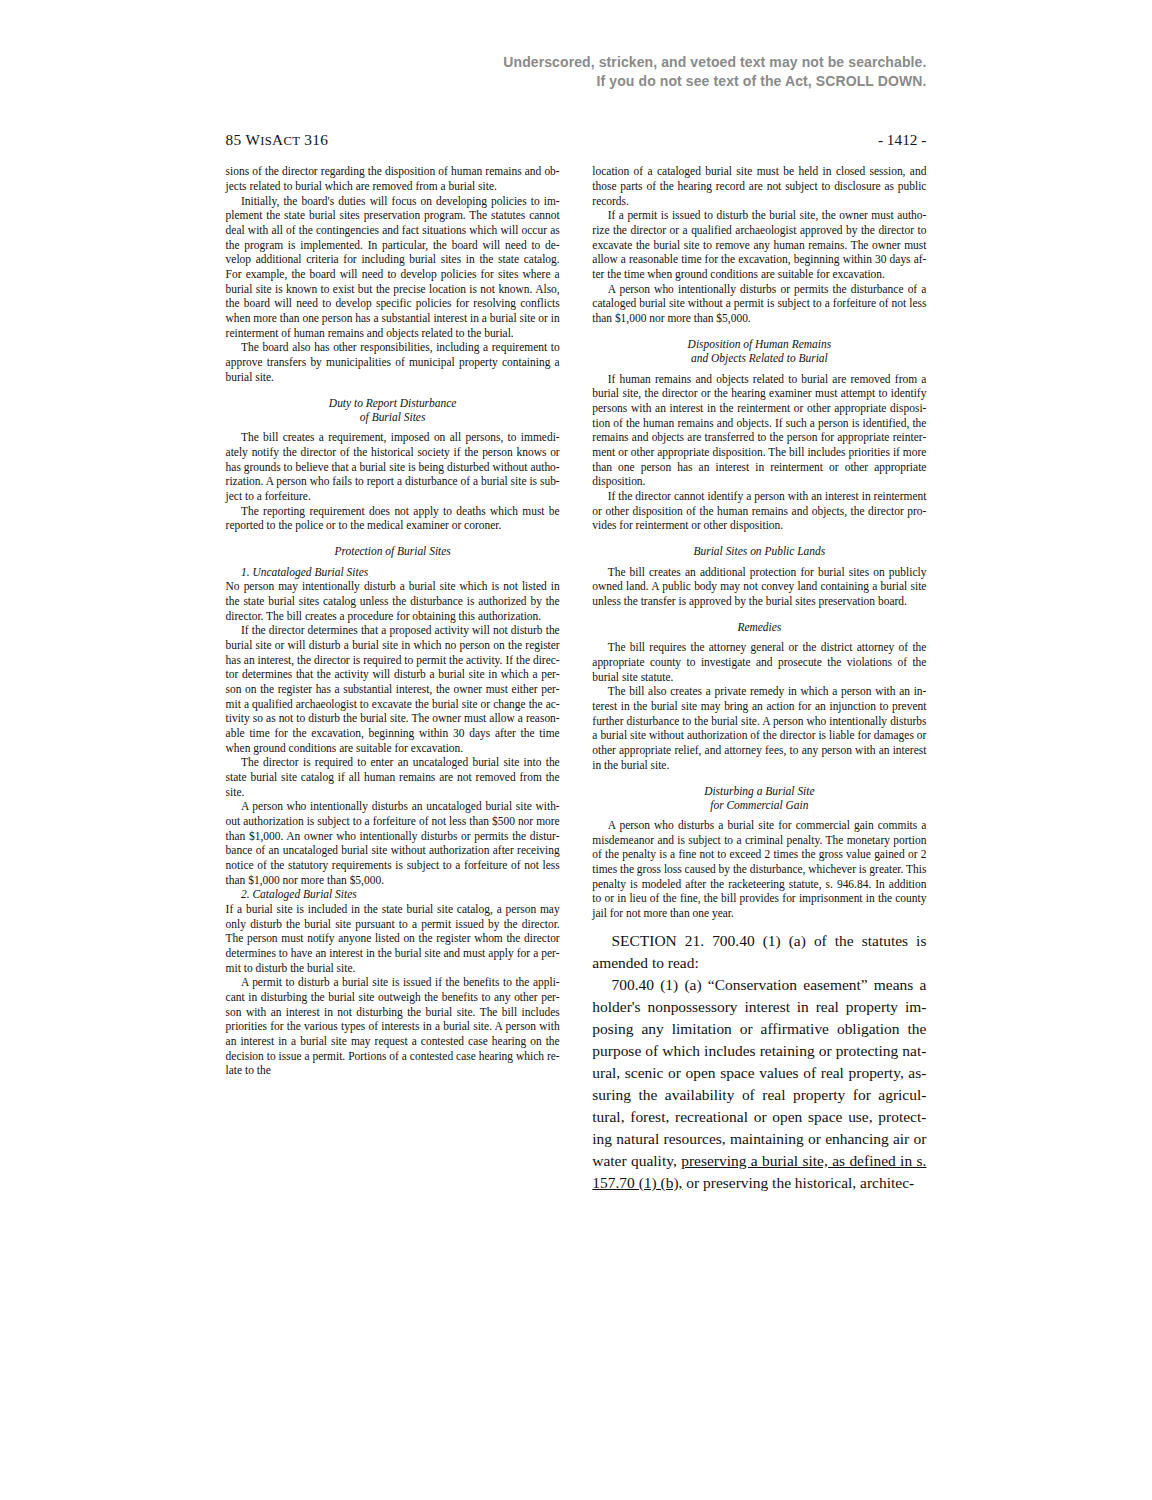Underscored, stricken, and vetoed text may not be searchable.
If you do not see text of the Act, SCROLL DOWN.
85 WISACT 316
- 1412 -
sions of the director regarding the disposition of human remains and objects related to burial which are removed from a burial site.
Initially, the board's duties will focus on developing policies to implement the state burial sites preservation program. The statutes cannot deal with all of the contingencies and fact situations which will occur as the program is implemented. In particular, the board will need to develop additional criteria for including burial sites in the state catalog. For example, the board will need to develop policies for sites where a burial site is known to exist but the precise location is not known. Also, the board will need to develop specific policies for resolving conflicts when more than one person has a substantial interest in a burial site or in reinterment of human remains and objects related to the burial.
The board also has other responsibilities, including a requirement to approve transfers by municipalities of municipal property containing a burial site.
Duty to Report Disturbance
of Burial Sites
The bill creates a requirement, imposed on all persons, to immediately notify the director of the historical society if the person knows or has grounds to believe that a burial site is being disturbed without authorization. A person who fails to report a disturbance of a burial site is subject to a forfeiture.
The reporting requirement does not apply to deaths which must be reported to the police or to the medical examiner or coroner.
Protection of Burial Sites
1. Uncataloged Burial Sites
No person may intentionally disturb a burial site which is not listed in the state burial sites catalog unless the disturbance is authorized by the director. The bill creates a procedure for obtaining this authorization.
If the director determines that a proposed activity will not disturb the burial site or will disturb a burial site in which no person on the register has an interest, the director is required to permit the activity. If the director determines that the activity will disturb a burial site in which a person on the register has a substantial interest, the owner must either permit a qualified archaeologist to excavate the burial site or change the activity so as not to disturb the burial site. The owner must allow a reasonable time for the excavation, beginning within 30 days after the time when ground conditions are suitable for excavation.
The director is required to enter an uncataloged burial site into the state burial site catalog if all human remains are not removed from the site.
A person who intentionally disturbs an uncataloged burial site without authorization is subject to a forfeiture of not less than $500 nor more than $1,000. An owner who intentionally disturbs or permits the disturbance of an uncataloged burial site without authorization after receiving notice of the statutory requirements is subject to a forfeiture of not less than $1,000 nor more than $5,000.
2. Cataloged Burial Sites
If a burial site is included in the state burial site catalog, a person may only disturb the burial site pursuant to a permit issued by the director. The person must notify anyone listed on the register whom the director determines to have an interest in the burial site and must apply for a permit to disturb the burial site.
A permit to disturb a burial site is issued if the benefits to the applicant in disturbing the burial site outweigh the benefits to any other person with an interest in not disturbing the burial site. The bill includes priorities for the various types of interests in a burial site. A person with an interest in a burial site may request a contested case hearing on the decision to issue a permit. Portions of a contested case hearing which relate to the
location of a cataloged burial site must be held in closed session, and those parts of the hearing record are not subject to disclosure as public records.
If a permit is issued to disturb the burial site, the owner must authorize the director or a qualified archaeologist approved by the director to excavate the burial site to remove any human remains. The owner must allow a reasonable time for the excavation, beginning within 30 days after the time when ground conditions are suitable for excavation.
A person who intentionally disturbs or permits the disturbance of a cataloged burial site without a permit is subject to a forfeiture of not less than $1,000 nor more than $5,000.
Disposition of Human Remains
and Objects Related to Burial
If human remains and objects related to burial are removed from a burial site, the director or the hearing examiner must attempt to identify persons with an interest in the reinterment or other appropriate disposition of the human remains and objects. If such a person is identified, the remains and objects are transferred to the person for appropriate reinterment or other appropriate disposition. The bill includes priorities if more than one person has an interest in reinterment or other appropriate disposition.
If the director cannot identify a person with an interest in reinterment or other disposition of the human remains and objects, the director provides for reinterment or other disposition.
Burial Sites on Public Lands
The bill creates an additional protection for burial sites on publicly owned land. A public body may not convey land containing a burial site unless the transfer is approved by the burial sites preservation board.
Remedies
The bill requires the attorney general or the district attorney of the appropriate county to investigate and prosecute the violations of the burial site statute.
The bill also creates a private remedy in which a person with an interest in the burial site may bring an action for an injunction to prevent further disturbance to the burial site. A person who intentionally disturbs a burial site without authorization of the director is liable for damages or other appropriate relief, and attorney fees, to any person with an interest in the burial site.
Disturbing a Burial Site
for Commercial Gain
A person who disturbs a burial site for commercial gain commits a misdemeanor and is subject to a criminal penalty. The monetary portion of the penalty is a fine not to exceed 2 times the gross value gained or 2 times the gross loss caused by the disturbance, whichever is greater. This penalty is modeled after the racketeering statute, s. 946.84. In addition to or in lieu of the fine, the bill provides for imprisonment in the county jail for not more than one year.
SECTION 21. 700.40 (1) (a) of the statutes is amended to read:
700.40 (1) (a) “Conservation easement” means a holder's nonpossessory interest in real property imposing any limitation or affirmative obligation the purpose of which includes retaining or protecting natural, scenic or open space values of real property, assuring the availability of real property for agricultural, forest, recreational or open space use, protecting natural resources, maintaining or enhancing air or water quality, preserving a burial site, as defined in s. 157.70 (1) (b), or preserving the historical, architec-